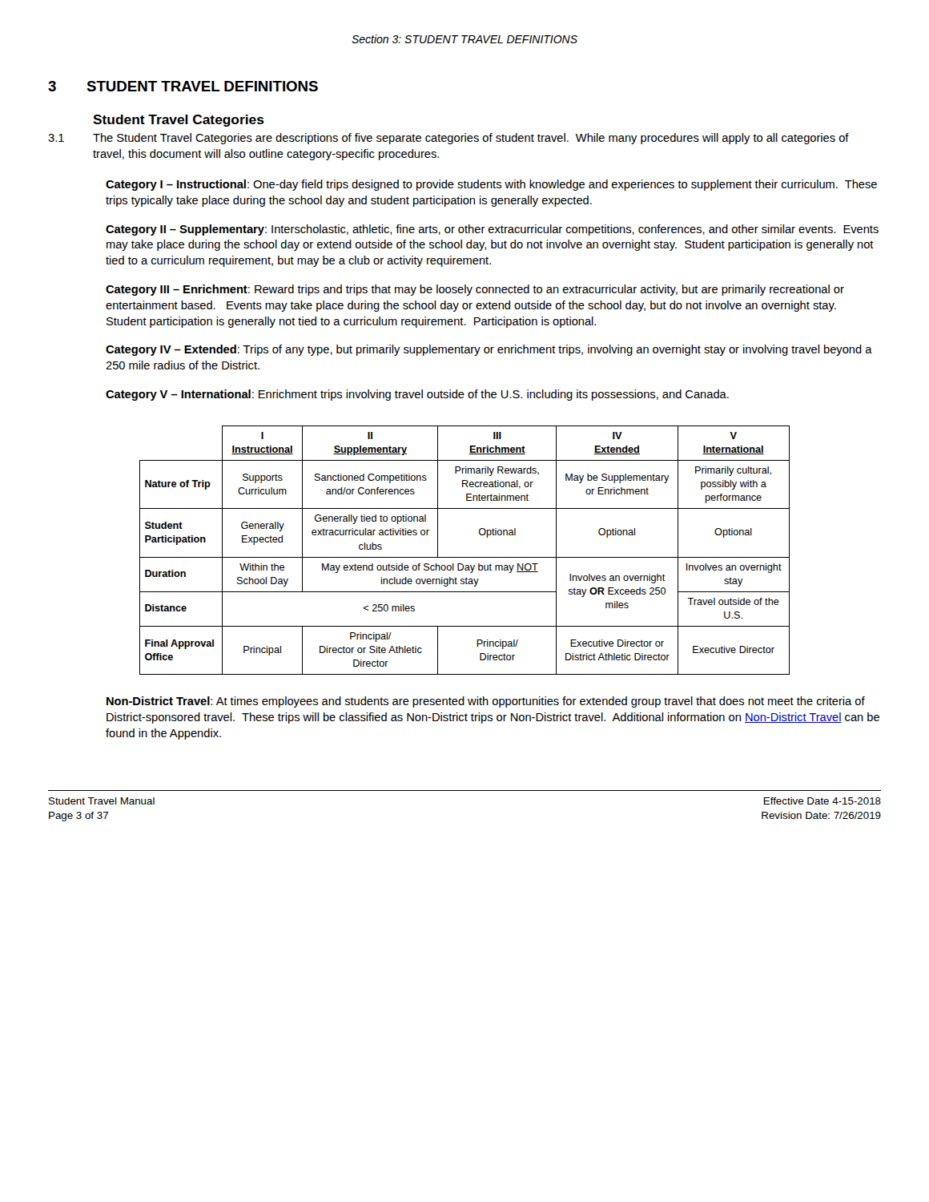Section 3: STUDENT TRAVEL DEFINITIONS
3 STUDENT TRAVEL DEFINITIONS
Student Travel Categories
3.1
The Student Travel Categories are descriptions of five separate categories of student travel. While many procedures will apply to all categories of travel, this document will also outline category-specific procedures.
Category I – Instructional: One-day field trips designed to provide students with knowledge and experiences to supplement their curriculum. These trips typically take place during the school day and student participation is generally expected.
Category II – Supplementary: Interscholastic, athletic, fine arts, or other extracurricular competitions, conferences, and other similar events. Events may take place during the school day or extend outside of the school day, but do not involve an overnight stay. Student participation is generally not tied to a curriculum requirement, but may be a club or activity requirement.
Category III – Enrichment: Reward trips and trips that may be loosely connected to an extracurricular activity, but are primarily recreational or entertainment based. Events may take place during the school day or extend outside of the school day, but do not involve an overnight stay. Student participation is generally not tied to a curriculum requirement. Participation is optional.
Category IV – Extended: Trips of any type, but primarily supplementary or enrichment trips, involving an overnight stay or involving travel beyond a 250 mile radius of the District.
Category V – International: Enrichment trips involving travel outside of the U.S. including its possessions, and Canada.
| | I Instructional | II Supplementary | III Enrichment | IV Extended | V International |
| --- | --- | --- | --- | --- | --- |
| Nature of Trip | Supports Curriculum | Sanctioned Competitions and/or Conferences | Primarily Rewards, Recreational, or Entertainment | May be Supplementary or Enrichment | Primarily cultural, possibly with a performance |
| Student Participation | Generally Expected | Generally tied to optional extracurricular activities or clubs | Optional | Optional | Optional |
| Duration | Within the School Day | May extend outside of School Day but may NOT include overnight stay | Involves an overnight stay OR Exceeds 250 miles | Involves an overnight stay |
| Distance | < 250 miles | Travel outside of the U.S. |
| Final Approval Office | Principal | Principal/ Director or Site Athletic Director | Principal/ Director | Executive Director or District Athletic Director | Executive Director |
Non-District Travel: At times employees and students are presented with opportunities for extended group travel that does not meet the criteria of District-sponsored travel. These trips will be classified as Non-District trips or Non-District travel. Additional information on Non-District Travel can be found in the Appendix.
Student Travel Manual
Page 3 of 37
Effective Date 4-15-2018
Revision Date: 7/26/2019